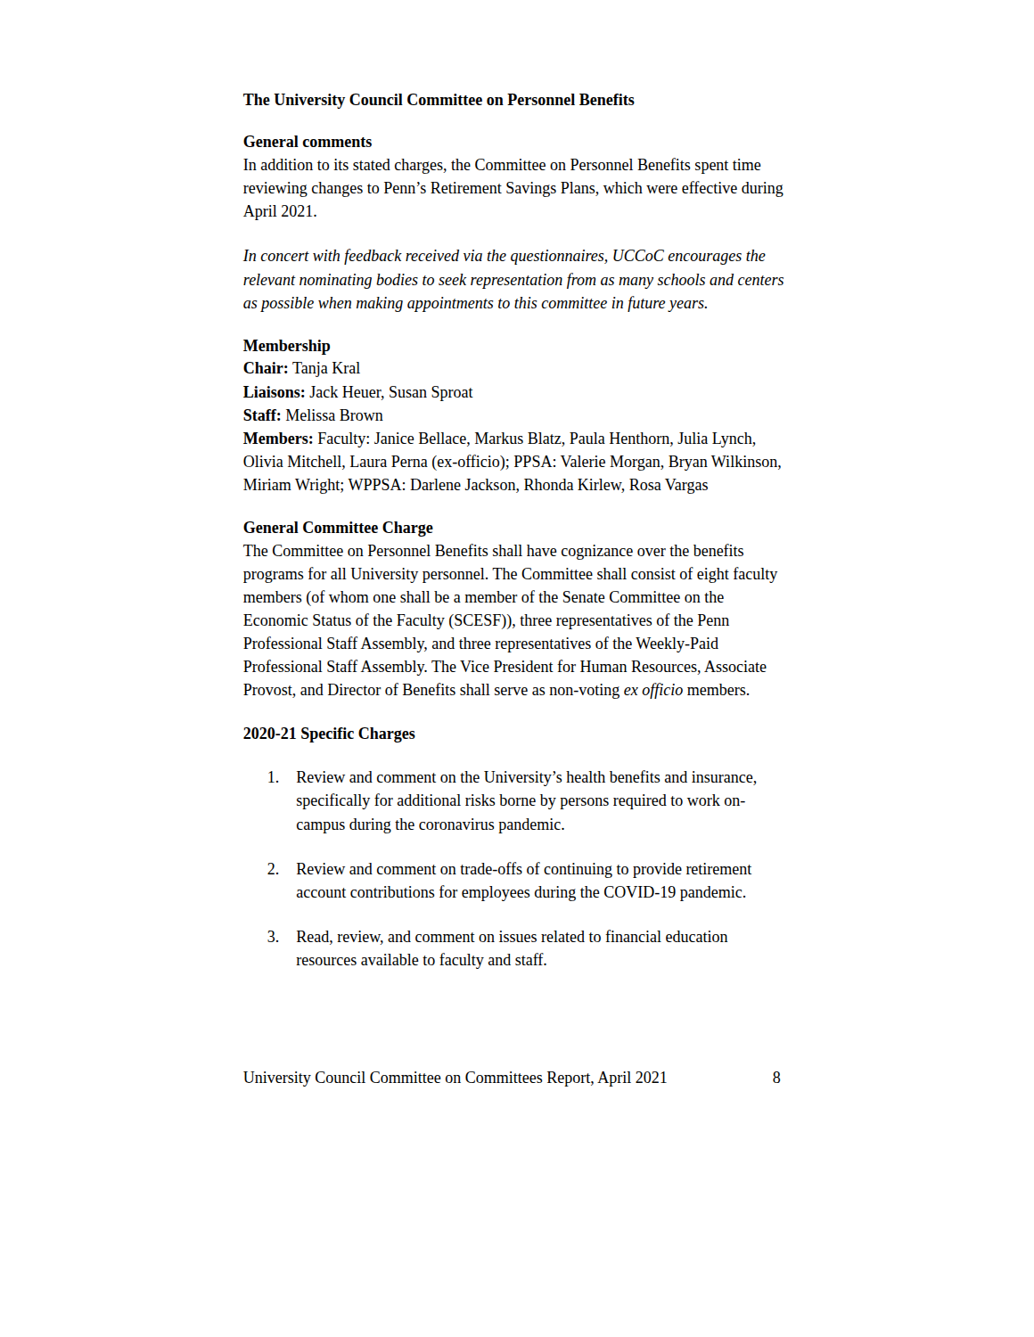The University Council Committee on Personnel Benefits
General comments
In addition to its stated charges, the Committee on Personnel Benefits spent time reviewing changes to Penn’s Retirement Savings Plans, which were effective during April 2021.
In concert with feedback received via the questionnaires, UCCoC encourages the relevant nominating bodies to seek representation from as many schools and centers as possible when making appointments to this committee in future years.
Membership
Chair: Tanja Kral
Liaisons: Jack Heuer, Susan Sproat
Staff: Melissa Brown
Members: Faculty: Janice Bellace, Markus Blatz, Paula Henthorn, Julia Lynch, Olivia Mitchell, Laura Perna (ex-officio); PPSA: Valerie Morgan, Bryan Wilkinson, Miriam Wright; WPPSA: Darlene Jackson, Rhonda Kirlew, Rosa Vargas
General Committee Charge
The Committee on Personnel Benefits shall have cognizance over the benefits programs for all University personnel. The Committee shall consist of eight faculty members (of whom one shall be a member of the Senate Committee on the Economic Status of the Faculty (SCESF)), three representatives of the Penn Professional Staff Assembly, and three representatives of the Weekly-Paid Professional Staff Assembly. The Vice President for Human Resources, Associate Provost, and Director of Benefits shall serve as non-voting ex officio members.
2020-21 Specific Charges
Review and comment on the University’s health benefits and insurance, specifically for additional risks borne by persons required to work on-campus during the coronavirus pandemic.
Review and comment on trade-offs of continuing to provide retirement account contributions for employees during the COVID-19 pandemic.
Read, review, and comment on issues related to financial education resources available to faculty and staff.
University Council Committee on Committees Report, April 2021 8